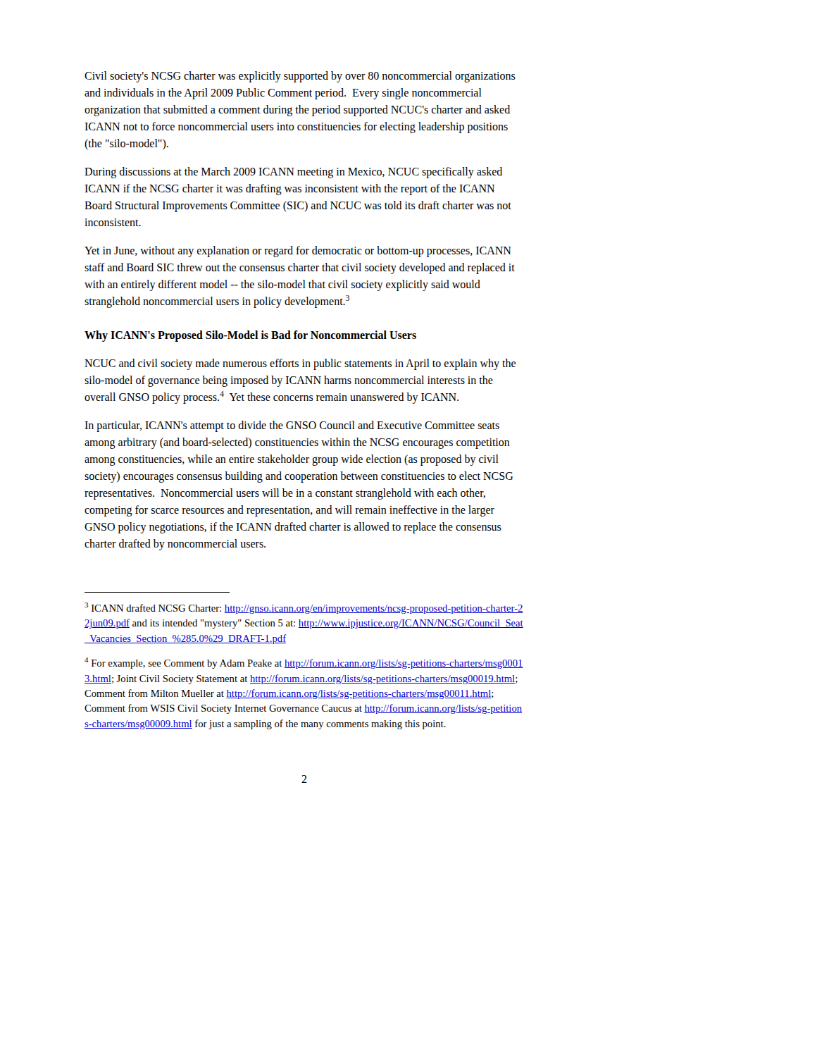Civil society's NCSG charter was explicitly supported by over 80 noncommercial organizations and individuals in the April 2009 Public Comment period. Every single noncommercial organization that submitted a comment during the period supported NCUC's charter and asked ICANN not to force noncommercial users into constituencies for electing leadership positions (the "silo-model").
During discussions at the March 2009 ICANN meeting in Mexico, NCUC specifically asked ICANN if the NCSG charter it was drafting was inconsistent with the report of the ICANN Board Structural Improvements Committee (SIC) and NCUC was told its draft charter was not inconsistent.
Yet in June, without any explanation or regard for democratic or bottom-up processes, ICANN staff and Board SIC threw out the consensus charter that civil society developed and replaced it with an entirely different model -- the silo-model that civil society explicitly said would stranglehold noncommercial users in policy development.3
Why ICANN's Proposed Silo-Model is Bad for Noncommercial Users
NCUC and civil society made numerous efforts in public statements in April to explain why the silo-model of governance being imposed by ICANN harms noncommercial interests in the overall GNSO policy process.4 Yet these concerns remain unanswered by ICANN.
In particular, ICANN's attempt to divide the GNSO Council and Executive Committee seats among arbitrary (and board-selected) constituencies within the NCSG encourages competition among constituencies, while an entire stakeholder group wide election (as proposed by civil society) encourages consensus building and cooperation between constituencies to elect NCSG representatives. Noncommercial users will be in a constant stranglehold with each other, competing for scarce resources and representation, and will remain ineffective in the larger GNSO policy negotiations, if the ICANN drafted charter is allowed to replace the consensus charter drafted by noncommercial users.
3 ICANN drafted NCSG Charter: http://gnso.icann.org/en/improvements/ncsg-proposed-petition-charter-22jun09.pdf and its intended "mystery" Section 5 at: http://www.ipjustice.org/ICANN/NCSG/Council_Seat_Vacancies_Section_%285.0%29_DRAFT-1.pdf
4 For example, see Comment by Adam Peake at http://forum.icann.org/lists/sg-petitions-charters/msg00013.html; Joint Civil Society Statement at http://forum.icann.org/lists/sg-petitions-charters/msg00019.html; Comment from Milton Mueller at http://forum.icann.org/lists/sg-petitions-charters/msg00011.html; Comment from WSIS Civil Society Internet Governance Caucus at http://forum.icann.org/lists/sg-petitions-charters/msg00009.html for just a sampling of the many comments making this point.
2